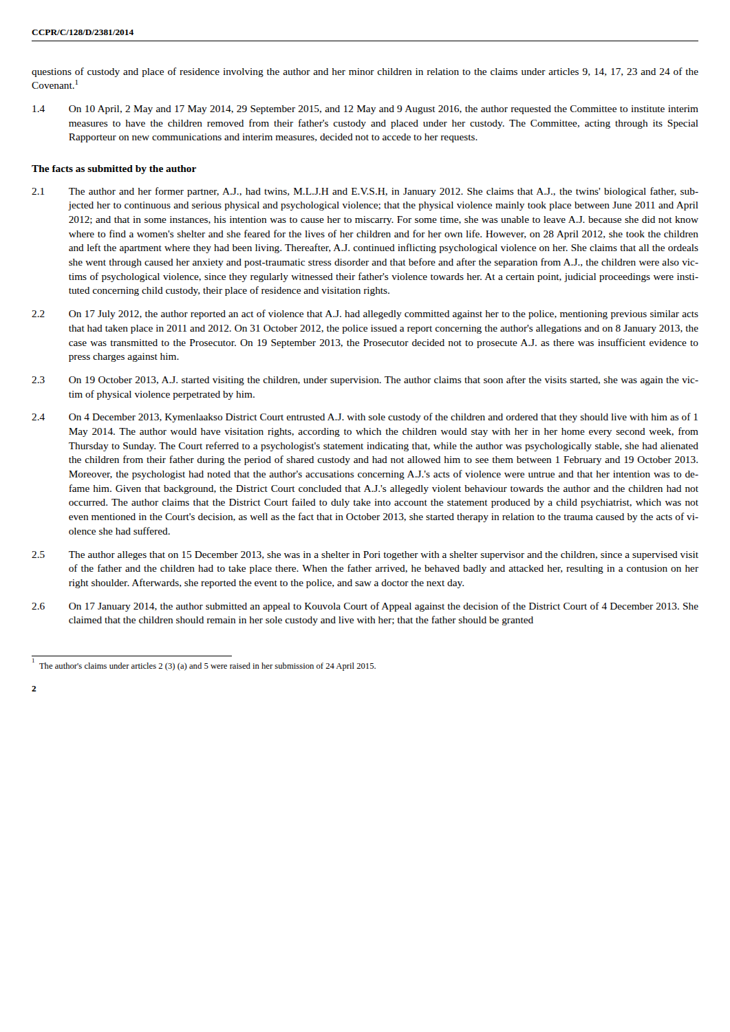CCPR/C/128/D/2381/2014
questions of custody and place of residence involving the author and her minor children in relation to the claims under articles 9, 14, 17, 23 and 24 of the Covenant.1
1.4
On 10 April, 2 May and 17 May 2014, 29 September 2015, and 12 May and 9 August 2016, the author requested the Committee to institute interim measures to have the children removed from their father's custody and placed under her custody. The Committee, acting through its Special Rapporteur on new communications and interim measures, decided not to accede to her requests.
The facts as submitted by the author
2.1
The author and her former partner, A.J., had twins, M.L.J.H and E.V.S.H, in January 2012. She claims that A.J., the twins' biological father, subjected her to continuous and serious physical and psychological violence; that the physical violence mainly took place between June 2011 and April 2012; and that in some instances, his intention was to cause her to miscarry. For some time, she was unable to leave A.J. because she did not know where to find a women's shelter and she feared for the lives of her children and for her own life. However, on 28 April 2012, she took the children and left the apartment where they had been living. Thereafter, A.J. continued inflicting psychological violence on her. She claims that all the ordeals she went through caused her anxiety and post-traumatic stress disorder and that before and after the separation from A.J., the children were also victims of psychological violence, since they regularly witnessed their father's violence towards her. At a certain point, judicial proceedings were instituted concerning child custody, their place of residence and visitation rights.
2.2
On 17 July 2012, the author reported an act of violence that A.J. had allegedly committed against her to the police, mentioning previous similar acts that had taken place in 2011 and 2012. On 31 October 2012, the police issued a report concerning the author's allegations and on 8 January 2013, the case was transmitted to the Prosecutor. On 19 September 2013, the Prosecutor decided not to prosecute A.J. as there was insufficient evidence to press charges against him.
2.3
On 19 October 2013, A.J. started visiting the children, under supervision. The author claims that soon after the visits started, she was again the victim of physical violence perpetrated by him.
2.4
On 4 December 2013, Kymenlaakso District Court entrusted A.J. with sole custody of the children and ordered that they should live with him as of 1 May 2014. The author would have visitation rights, according to which the children would stay with her in her home every second week, from Thursday to Sunday. The Court referred to a psychologist's statement indicating that, while the author was psychologically stable, she had alienated the children from their father during the period of shared custody and had not allowed him to see them between 1 February and 19 October 2013. Moreover, the psychologist had noted that the author's accusations concerning A.J.'s acts of violence were untrue and that her intention was to defame him. Given that background, the District Court concluded that A.J.'s allegedly violent behaviour towards the author and the children had not occurred. The author claims that the District Court failed to duly take into account the statement produced by a child psychiatrist, which was not even mentioned in the Court's decision, as well as the fact that in October 2013, she started therapy in relation to the trauma caused by the acts of violence she had suffered.
2.5
The author alleges that on 15 December 2013, she was in a shelter in Pori together with a shelter supervisor and the children, since a supervised visit of the father and the children had to take place there. When the father arrived, he behaved badly and attacked her, resulting in a contusion on her right shoulder. Afterwards, she reported the event to the police, and saw a doctor the next day.
2.6
On 17 January 2014, the author submitted an appeal to Kouvola Court of Appeal against the decision of the District Court of 4 December 2013. She claimed that the children should remain in her sole custody and live with her; that the father should be granted
1The author's claims under articles 2 (3) (a) and 5 were raised in her submission of 24 April 2015.
2